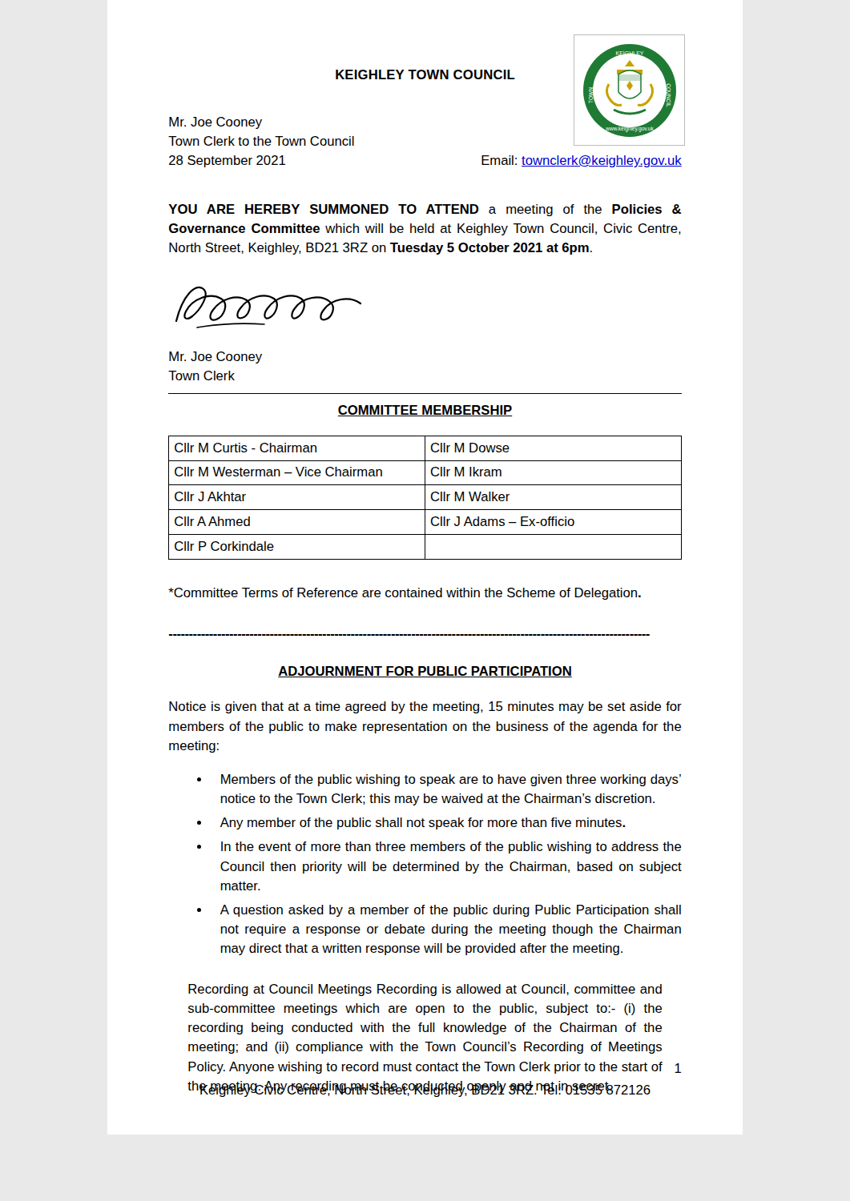KEIGHLEY www.keighley.gov.uk TOWN COUNCIL
KEIGHLEY TOWN COUNCIL
Mr. Joe Cooney
Town Clerk to the Town Council
28 September 2021
Email: townclerk@keighley.gov.uk
YOU ARE HEREBY SUMMONED TO ATTEND a meeting of the Policies & Governance Committee which will be held at Keighley Town Council, Civic Centre, North Street, Keighley, BD21 3RZ on Tuesday 5 October 2021 at 6pm.
Mr. Joe Cooney
Town Clerk
COMMITTEE MEMBERSHIP
| Cllr M Curtis - Chairman | Cllr M Dowse |
| Cllr M Westerman – Vice Chairman | Cllr M Ikram |
| Cllr J Akhtar | Cllr M Walker |
| Cllr A Ahmed | Cllr J Adams – Ex-officio |
| Cllr P Corkindale | |
*Committee Terms of Reference are contained within the Scheme of Delegation.
-----------------------------------------------------------------------------------------------------------------------
ADJOURNMENT FOR PUBLIC PARTICIPATION
Notice is given that at a time agreed by the meeting, 15 minutes may be set aside for members of the public to make representation on the business of the agenda for the meeting:
Members of the public wishing to speak are to have given three working days’ notice to the Town Clerk; this may be waived at the Chairman’s discretion.
Any member of the public shall not speak for more than five minutes.
In the event of more than three members of the public wishing to address the Council then priority will be determined by the Chairman, based on subject matter.
A question asked by a member of the public during Public Participation shall not require a response or debate during the meeting though the Chairman may direct that a written response will be provided after the meeting.
Recording at Council Meetings Recording is allowed at Council, committee and sub-committee meetings which are open to the public, subject to:- (i) the recording being conducted with the full knowledge of the Chairman of the meeting; and (ii) compliance with the Town Council’s Recording of Meetings Policy. Anyone wishing to record must contact the Town Clerk prior to the start of the meeting. Any recording must be conducted openly and not in secret.
1
Keighley Civic Centre, North Street, Keighley, BD21 3RZ. Tel: 01535 872126